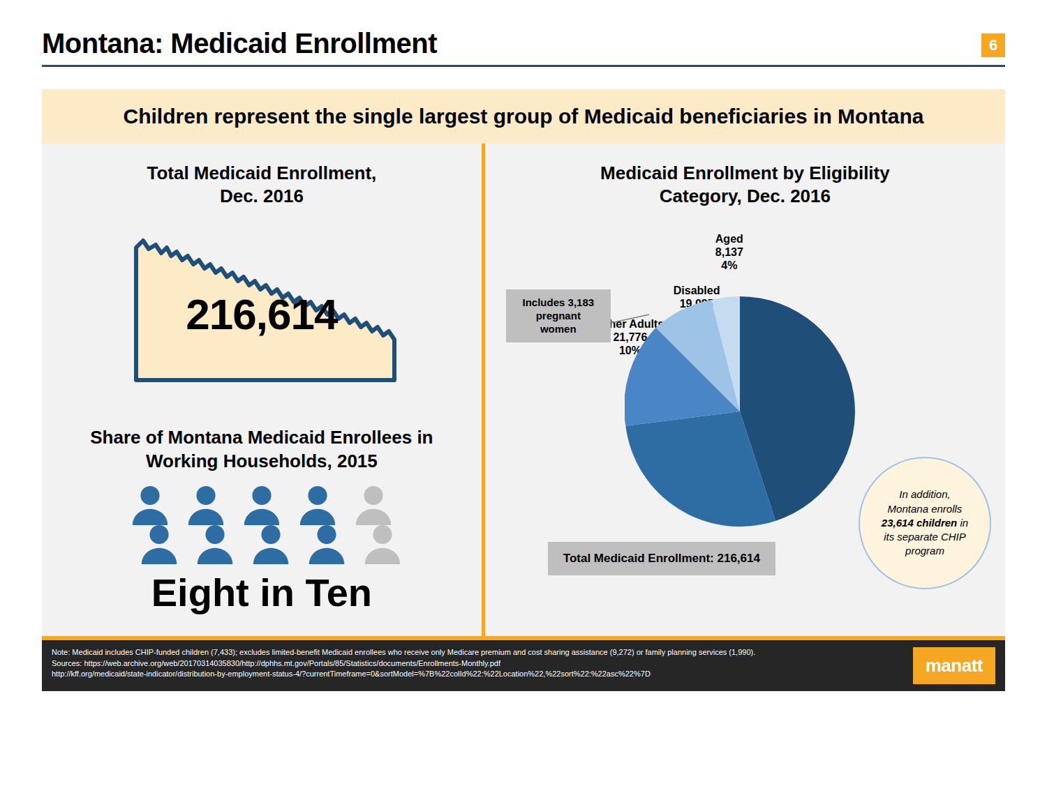Montana: Medicaid Enrollment
6
Children represent the single largest group of Medicaid beneficiaries in Montana
Total Medicaid Enrollment,
Dec. 2016
216,614
Share of Montana Medicaid Enrollees in
Working Households, 2015
Eight in Ten
Medicaid Enrollment by Eligibility
Category, Dec. 2016
Aged
8,137
4%
Disabled
19,085
9%
Other Adults
21,776
10%
Expansion
Adults
70,770
32%
Children
96,846
45%
Includes 3,183
pregnant
women
Total Medicaid Enrollment: 216,614
In addition,
Montana enrolls
23,614 children in
its separate CHIP
program
Note: Medicaid includes CHIP-funded children (7,433); excludes limited-benefit Medicaid enrollees who receive only Medicare premium and cost sharing assistance (9,272) or family planning services (1,990).
Sources: https://web.archive.org/web/20170314035830/http://dphhs.mt.gov/Portals/85/Statistics/documents/Enrollments-Monthly.pdf
http://kff.org/medicaid/state-indicator/distribution-by-employment-status-4/?currentTimeframe=0&sortModel=%7B%22colId%22:%22Location%22,%22sort%22:%22asc%22%7D
manatt